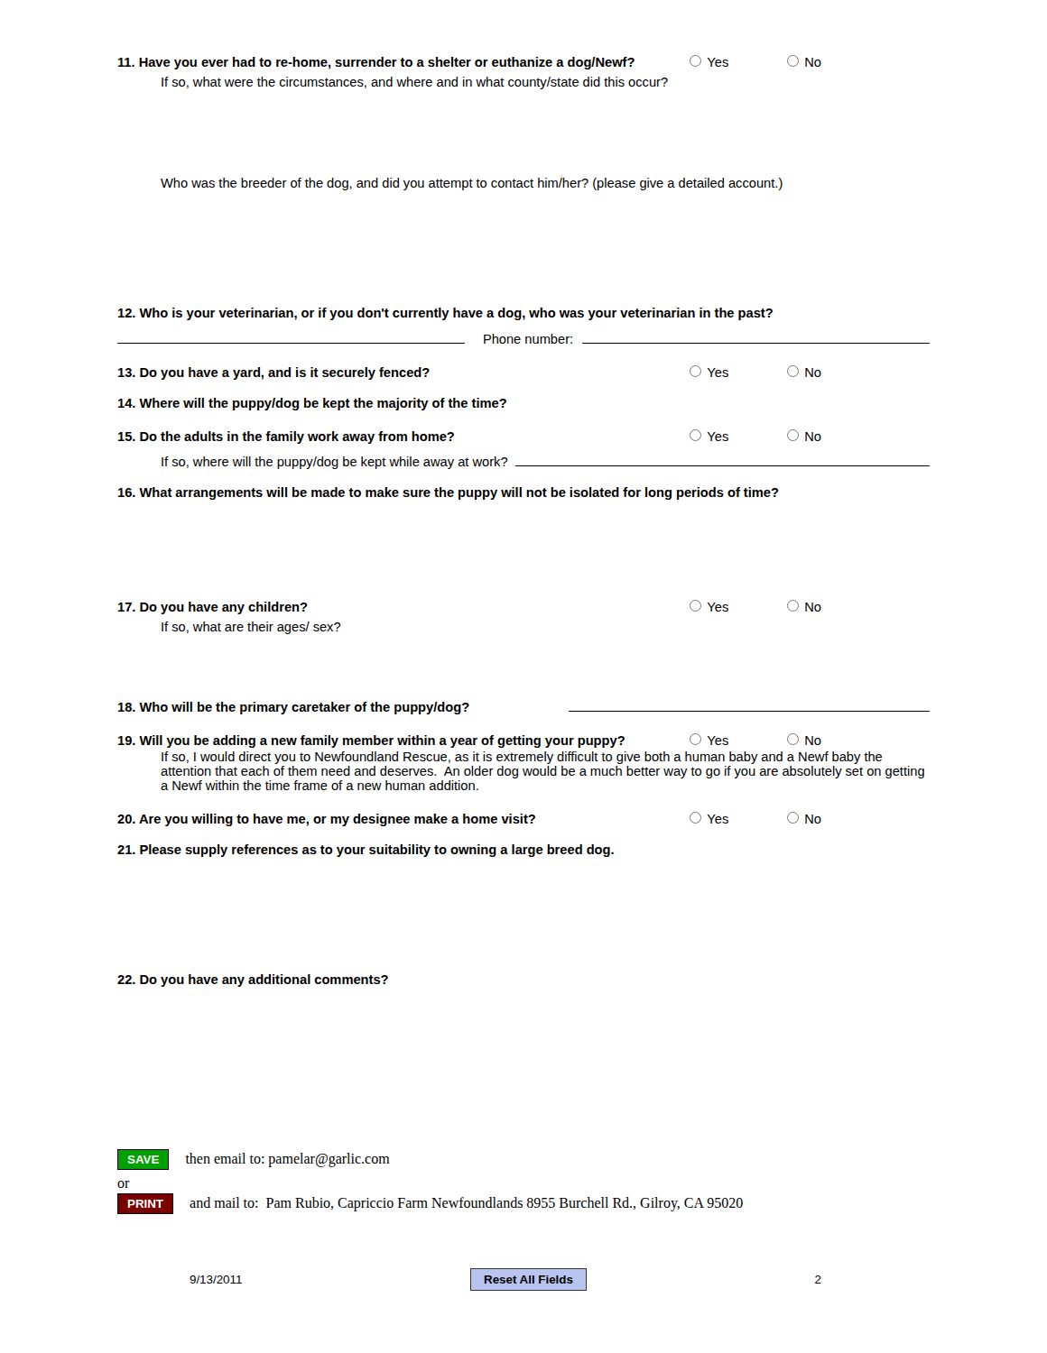11. Have you ever had to re-home, surrender to a shelter or euthanize a dog/Newf? Yes No
If so, what were the circumstances, and where and in what county/state did this occur?
Who was the breeder of the dog, and did you attempt to contact him/her? (please give a detailed account.)
12. Who is your veterinarian, or if you don't currently have a dog, who was your veterinarian in the past?
Phone number:
13. Do you have a yard, and is it securely fenced? Yes No
14. Where will the puppy/dog be kept the majority of the time?
15. Do the adults in the family work away from home? Yes No
If so, where will the puppy/dog be kept while away at work?
16. What arrangements will be made to make sure the puppy will not be isolated for long periods of time?
17. Do you have any children? Yes No
If so, what are their ages/ sex?
18. Who will be the primary caretaker of the puppy/dog?
19. Will you be adding a new family member within a year of getting your puppy? Yes No
If so, I would direct you to Newfoundland Rescue, as it is extremely difficult to give both a human baby and a Newf baby the attention that each of them need and deserves. An older dog would be a much better way to go if you are absolutely set on getting a Newf within the time frame of a new human addition.
20. Are you willing to have me, or my designee make a home visit? Yes No
21. Please supply references as to your suitability to owning a large breed dog.
22. Do you have any additional comments?
SAVE then email to: pamelar@garlic.com
or
PRINT and mail to: Pam Rubio, Capriccio Farm Newfoundlands 8955 Burchell Rd., Gilroy, CA 95020
9/13/2011 Reset All Fields 2